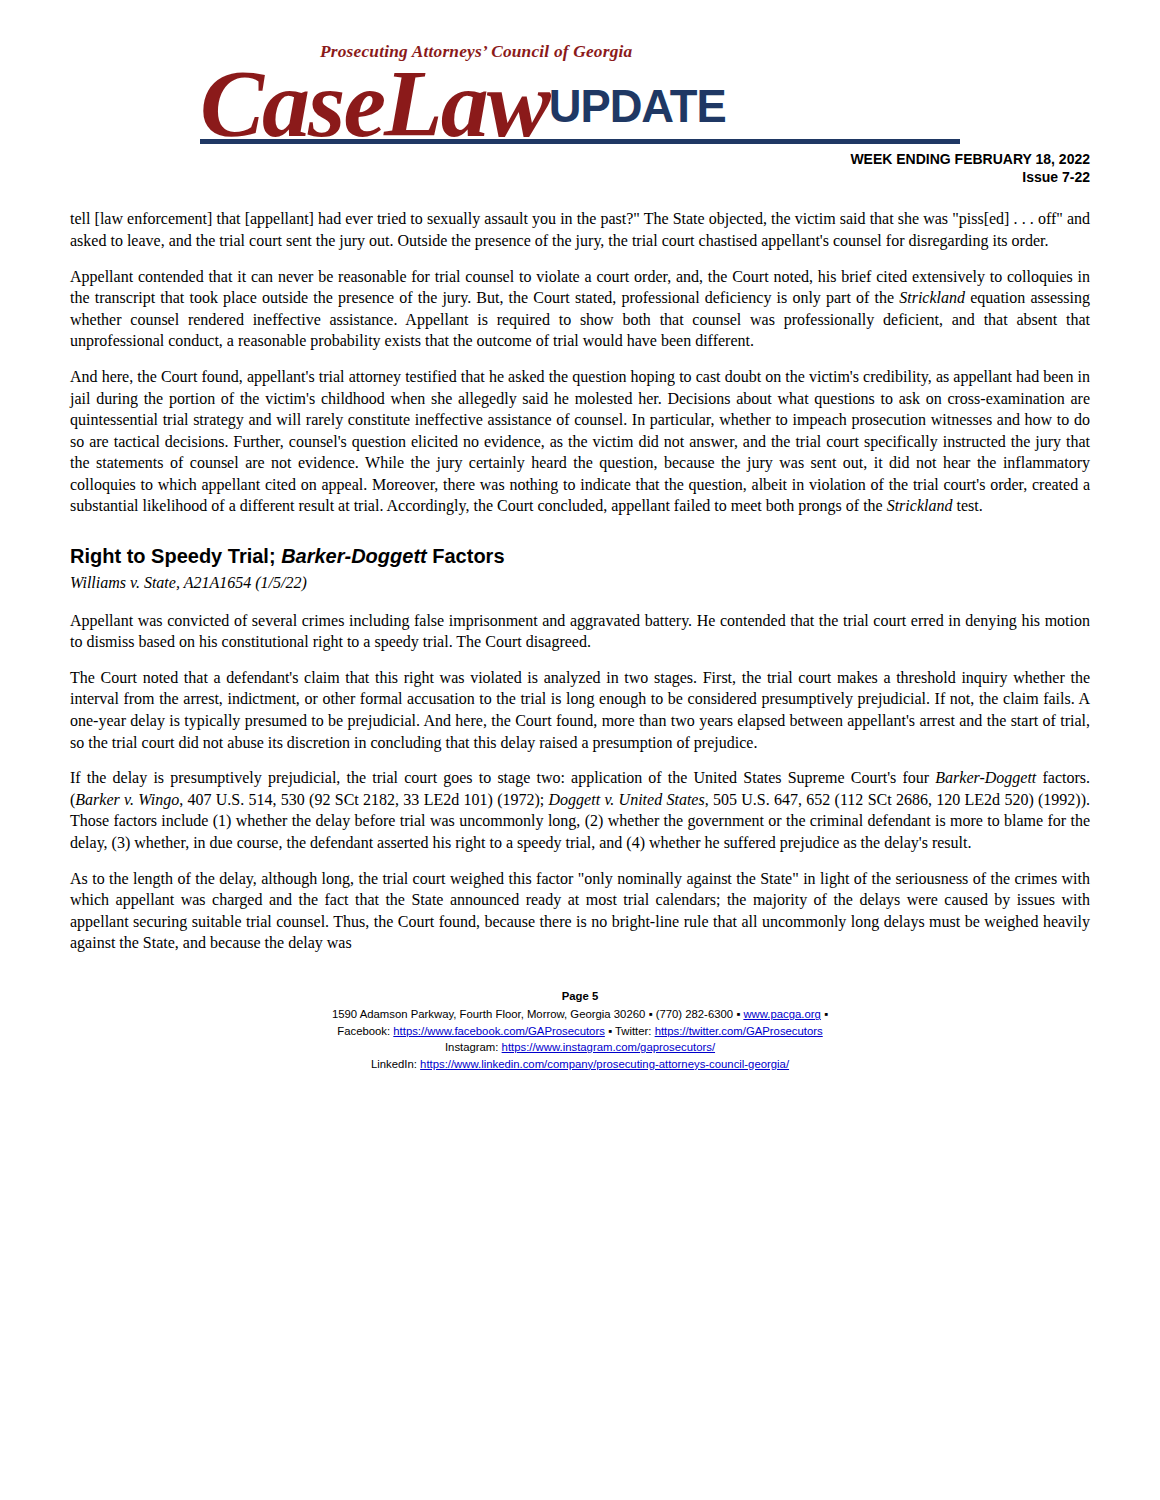Prosecuting Attorneys’ Council of Georgia
CaseLaw UPDATE
WEEK ENDING FEBRUARY 18, 2022
Issue 7-22
tell [law enforcement] that [appellant] had ever tried to sexually assault you in the past?" The State objected, the victim said that she was "piss[ed] . . . off" and asked to leave, and the trial court sent the jury out. Outside the presence of the jury, the trial court chastised appellant's counsel for disregarding its order.
Appellant contended that it can never be reasonable for trial counsel to violate a court order, and, the Court noted, his brief cited extensively to colloquies in the transcript that took place outside the presence of the jury. But, the Court stated, professional deficiency is only part of the Strickland equation assessing whether counsel rendered ineffective assistance. Appellant is required to show both that counsel was professionally deficient, and that absent that unprofessional conduct, a reasonable probability exists that the outcome of trial would have been different.
And here, the Court found, appellant's trial attorney testified that he asked the question hoping to cast doubt on the victim's credibility, as appellant had been in jail during the portion of the victim's childhood when she allegedly said he molested her. Decisions about what questions to ask on cross-examination are quintessential trial strategy and will rarely constitute ineffective assistance of counsel. In particular, whether to impeach prosecution witnesses and how to do so are tactical decisions. Further, counsel's question elicited no evidence, as the victim did not answer, and the trial court specifically instructed the jury that the statements of counsel are not evidence. While the jury certainly heard the question, because the jury was sent out, it did not hear the inflammatory colloquies to which appellant cited on appeal. Moreover, there was nothing to indicate that the question, albeit in violation of the trial court's order, created a substantial likelihood of a different result at trial. Accordingly, the Court concluded, appellant failed to meet both prongs of the Strickland test.
Right to Speedy Trial; Barker-Doggett Factors
Williams v. State, A21A1654 (1/5/22)
Appellant was convicted of several crimes including false imprisonment and aggravated battery. He contended that the trial court erred in denying his motion to dismiss based on his constitutional right to a speedy trial. The Court disagreed.
The Court noted that a defendant's claim that this right was violated is analyzed in two stages. First, the trial court makes a threshold inquiry whether the interval from the arrest, indictment, or other formal accusation to the trial is long enough to be considered presumptively prejudicial. If not, the claim fails. A one-year delay is typically presumed to be prejudicial. And here, the Court found, more than two years elapsed between appellant's arrest and the start of trial, so the trial court did not abuse its discretion in concluding that this delay raised a presumption of prejudice.
If the delay is presumptively prejudicial, the trial court goes to stage two: application of the United States Supreme Court's four Barker-Doggett factors. (Barker v. Wingo, 407 U.S. 514, 530 (92 SCt 2182, 33 LE2d 101) (1972); Doggett v. United States, 505 U.S. 647, 652 (112 SCt 2686, 120 LE2d 520) (1992)). Those factors include (1) whether the delay before trial was uncommonly long, (2) whether the government or the criminal defendant is more to blame for the delay, (3) whether, in due course, the defendant asserted his right to a speedy trial, and (4) whether he suffered prejudice as the delay's result.
As to the length of the delay, although long, the trial court weighed this factor "only nominally against the State" in light of the seriousness of the crimes with which appellant was charged and the fact that the State announced ready at most trial calendars; the majority of the delays were caused by issues with appellant securing suitable trial counsel. Thus, the Court found, because there is no bright-line rule that all uncommonly long delays must be weighed heavily against the State, and because the delay was
Page 5
1590 Adamson Parkway, Fourth Floor, Morrow, Georgia 30260 ▪ (770) 282-6300 ▪ www.pacga.org ▪
Facebook: https://www.facebook.com/GAProsecutors ▪ Twitter: https://twitter.com/GAProsecutors
Instagram: https://www.instagram.com/gaprosecutors/
LinkedIn: https://www.linkedin.com/company/prosecuting-attorneys-council-georgia/